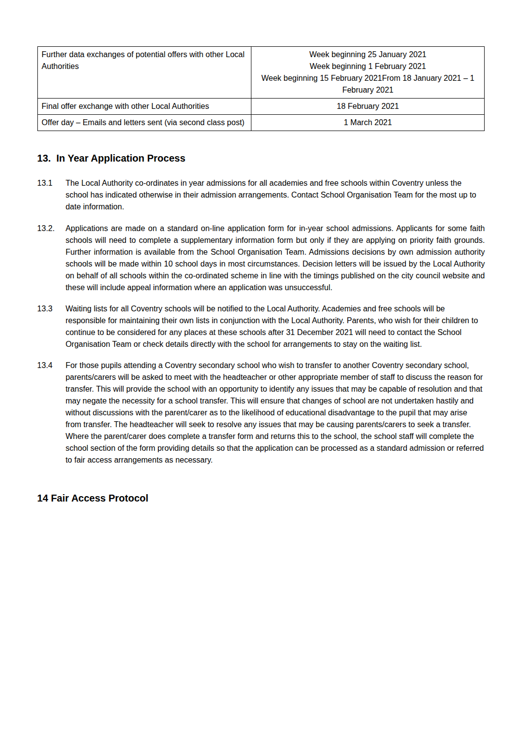| Further data exchanges of potential offers with other Local Authorities | Week beginning 25 January 2021 Week beginning 1 February 2021 Week beginning 15 February 2021From 18 January 2021 – 1 February 2021 |
| Final offer exchange with other Local Authorities | 18 February 2021 |
| Offer day – Emails and letters sent (via second class post) | 1 March 2021 |
13. In Year Application Process
13.1 The Local Authority co-ordinates in year admissions for all academies and free schools within Coventry unless the school has indicated otherwise in their admission arrangements. Contact School Organisation Team for the most up to date information.
13.2. Applications are made on a standard on-line application form for in-year school admissions. Applicants for some faith schools will need to complete a supplementary information form but only if they are applying on priority faith grounds. Further information is available from the School Organisation Team. Admissions decisions by own admission authority schools will be made within 10 school days in most circumstances. Decision letters will be issued by the Local Authority on behalf of all schools within the co-ordinated scheme in line with the timings published on the city council website and these will include appeal information where an application was unsuccessful.
13.3 Waiting lists for all Coventry schools will be notified to the Local Authority. Academies and free schools will be responsible for maintaining their own lists in conjunction with the Local Authority. Parents, who wish for their children to continue to be considered for any places at these schools after 31 December 2021 will need to contact the School Organisation Team or check details directly with the school for arrangements to stay on the waiting list.
13.4 For those pupils attending a Coventry secondary school who wish to transfer to another Coventry secondary school, parents/carers will be asked to meet with the headteacher or other appropriate member of staff to discuss the reason for transfer. This will provide the school with an opportunity to identify any issues that may be capable of resolution and that may negate the necessity for a school transfer. This will ensure that changes of school are not undertaken hastily and without discussions with the parent/carer as to the likelihood of educational disadvantage to the pupil that may arise from transfer. The headteacher will seek to resolve any issues that may be causing parents/carers to seek a transfer. Where the parent/carer does complete a transfer form and returns this to the school, the school staff will complete the school section of the form providing details so that the application can be processed as a standard admission or referred to fair access arrangements as necessary.
14 Fair Access Protocol